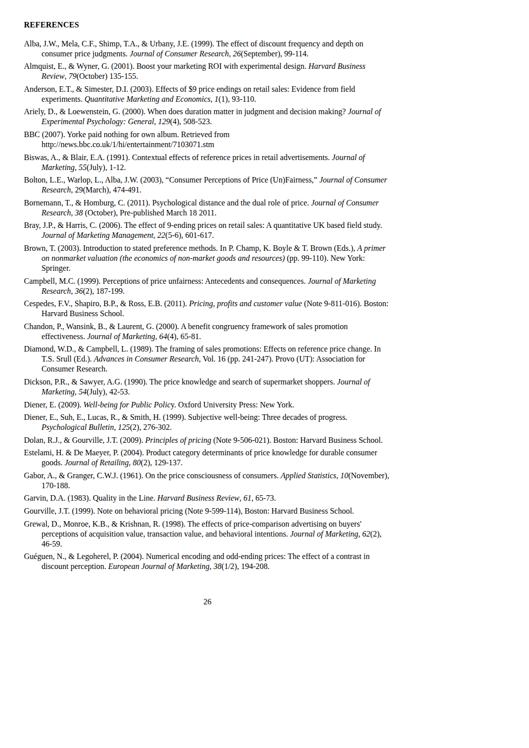REFERENCES
Alba, J.W., Mela, C.F., Shimp, T.A., & Urbany, J.E. (1999). The effect of discount frequency and depth on consumer price judgments. Journal of Consumer Research, 26(September), 99-114.
Almquist, E., & Wyner, G. (2001). Boost your marketing ROI with experimental design. Harvard Business Review, 79(October) 135-155.
Anderson, E.T., & Simester, D.I. (2003). Effects of $9 price endings on retail sales: Evidence from field experiments. Quantitative Marketing and Economics, 1(1), 93-110.
Ariely, D., & Loewenstein, G. (2000). When does duration matter in judgment and decision making? Journal of Experimental Psychology: General, 129(4), 508-523.
BBC (2007). Yorke paid nothing for own album. Retrieved from http://news.bbc.co.uk/1/hi/entertainment/7103071.stm
Biswas, A., & Blair, E.A. (1991). Contextual effects of reference prices in retail advertisements. Journal of Marketing, 55(July), 1-12.
Bolton, L.E., Warlop, L., Alba, J.W. (2003), “Consumer Perceptions of Price (Un)Fairness,” Journal of Consumer Research, 29(March), 474-491.
Bornemann, T., & Homburg, C. (2011). Psychological distance and the dual role of price. Journal of Consumer Research, 38 (October), Pre-published March 18 2011.
Bray, J.P., & Harris, C. (2006). The effect of 9-ending prices on retail sales: A quantitative UK based field study. Journal of Marketing Management, 22(5-6), 601-617.
Brown, T. (2003). Introduction to stated preference methods. In P. Champ, K. Boyle & T. Brown (Eds.), A primer on nonmarket valuation (the economics of non-market goods and resources) (pp. 99-110). New York: Springer.
Campbell, M.C. (1999). Perceptions of price unfairness: Antecedents and consequences. Journal of Marketing Research, 36(2), 187-199.
Cespedes, F.V., Shapiro, B.P., & Ross, E.B. (2011). Pricing, profits and customer value (Note 9-811-016). Boston: Harvard Business School.
Chandon, P., Wansink, B., & Laurent, G. (2000). A benefit congruency framework of sales promotion effectiveness. Journal of Marketing, 64(4), 65-81.
Diamond, W.D., & Campbell, L. (1989). The framing of sales promotions: Effects on reference price change. In T.S. Srull (Ed.). Advances in Consumer Research, Vol. 16 (pp. 241-247). Provo (UT): Association for Consumer Research.
Dickson, P.R., & Sawyer, A.G. (1990). The price knowledge and search of supermarket shoppers. Journal of Marketing, 54(July), 42-53.
Diener, E. (2009). Well-being for Public Policy. Oxford University Press: New York.
Diener, E., Suh, E., Lucas, R., & Smith, H. (1999). Subjective well-being: Three decades of progress. Psychological Bulletin, 125(2), 276-302.
Dolan, R.J., & Gourville, J.T. (2009). Principles of pricing (Note 9-506-021). Boston: Harvard Business School.
Estelami, H. & De Maeyer, P. (2004). Product category determinants of price knowledge for durable consumer goods. Journal of Retailing, 80(2), 129-137.
Gabor, A., & Granger, C.W.J. (1961). On the price consciousness of consumers. Applied Statistics, 10(November), 170-188.
Garvin, D.A. (1983). Quality in the Line. Harvard Business Review, 61, 65-73.
Gourville, J.T. (1999). Note on behavioral pricing (Note 9-599-114), Boston: Harvard Business School.
Grewal, D., Monroe, K.B., & Krishnan, R. (1998). The effects of price-comparison advertising on buyers' perceptions of acquisition value, transaction value, and behavioral intentions. Journal of Marketing, 62(2), 46-59.
Guéguen, N., & Legoherel, P. (2004). Numerical encoding and odd-ending prices: The effect of a contrast in discount perception. European Journal of Marketing, 38(1/2), 194-208.
26